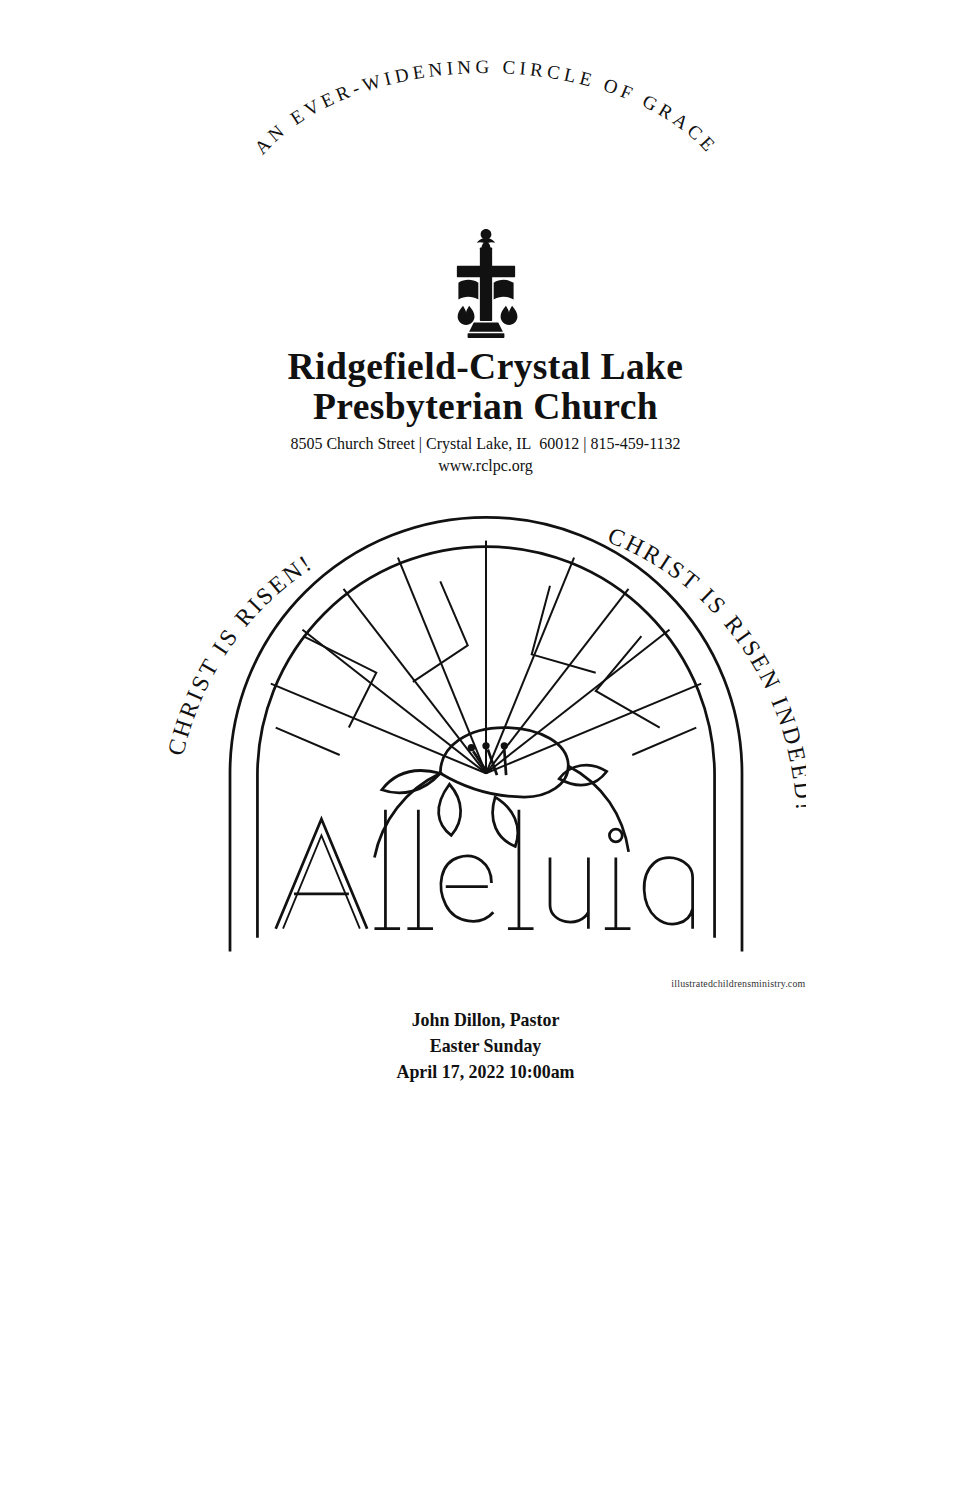AN EVER-WIDENING CIRCLE OF GRACE
Ridgefield-Crystal Lake
Presbyterian Church
8505 Church Street | Crystal Lake, IL 60012 | 815-459-1132
www.rclpc.org
Christ is risen! Christ is risen indeed! Alleluia Line-art stained glass window arch with radiating rays, an Easter lily, and the word Alleluia in decorative lettering. The arch is bordered by the words "Christ is risen!" on the left and "Christ is risen indeed!" on the right. CHRIST IS RISEN! CHRIST IS RISEN INDEED!
illustratedchildrensministry.com
John Dillon, Pastor
Easter Sunday
April 17, 2022 10:00am